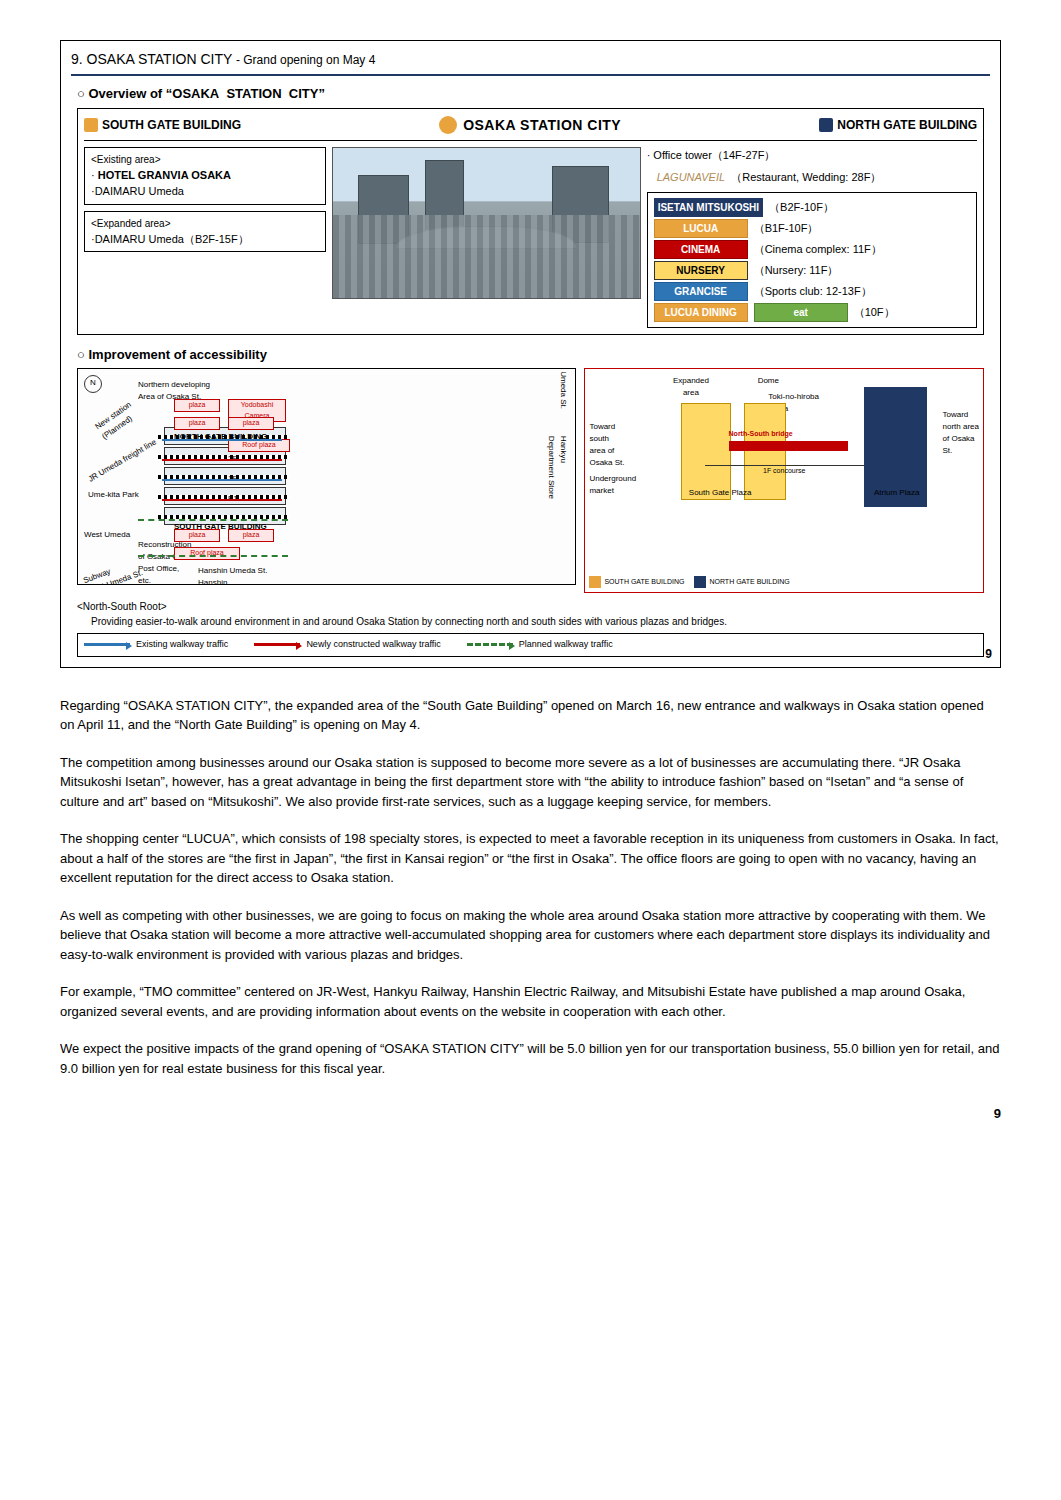9. OSAKA STATION CITY - Grand opening on May 4
○ Overview of “OSAKA STATION CITY”
SOUTH GATE BUILDING
OSAKA STATION CITY
NORTH GATE BUILDING
<Existing area>
· HOTEL GRANVIA OSAKA
·DAIMARU Umeda
<Expanded area>
·DAIMARU Umeda（B2F-15F）
· Office tower（14F-27F）
LAGUNAVEIL （Restaurant, Wedding: 28F）
ISETAN MITSUKOSHI（B2F-10F）
LUCUA（B1F-10F）
CINEMA（Cinema complex: 11F）
NURSERY（Nursery: 11F）
GRANCISE（Sports club: 12-13F）
LUCUA DINING eat（10F）
○ Improvement of accessibility
N
Northern developing
Area of Osaka St.
New station
(Planned)
JR Umeda freight line
Ume-kita Park
West Umeda
Reconstruction
of Osaka Central
Post Office,
etc.
Subway
Nishi-Umeda St.
Hanshin Umeda St.
Hanshin
Department Store
Hankyu Umeda St.
Hankyu
Department Store
plaza
Yodobashi
Camera
plaza
plaza
plaza
plaza
Roof plaza
Roof plaza
NORTH GATE BUILDING
SOUTH GATE BUILDING
2F
1F
B1
Expanded
area
Dome
Toki-no-hiroba
Plaza
Toward
south
area of
Osaka St.
Toward
north area
of Osaka
St.
North-South bridge
Underground
market
1F concourse
South Gate Plaza
Atrium Plaza
SOUTH GATE BUILDING NORTH GATE BUILDING
<North-South Root>
Providing easier-to-walk around environment in and around Osaka Station by connecting north and south sides with various plazas and bridges.
Existing walkway traffic Newly constructed walkway traffic Planned walkway traffic
9
Regarding “OSAKA STATION CITY”, the expanded area of the “South Gate Building” opened on March 16, new entrance and walkways in Osaka station opened on April 11, and the “North Gate Building” is opening on May 4.
The competition among businesses around our Osaka station is supposed to become more severe as a lot of businesses are accumulating there. “JR Osaka Mitsukoshi Isetan”, however, has a great advantage in being the first department store with “the ability to introduce fashion” based on “Isetan” and “a sense of culture and art” based on “Mitsukoshi”. We also provide first-rate services, such as a luggage keeping service, for members.
The shopping center “LUCUA”, which consists of 198 specialty stores, is expected to meet a favorable reception in its uniqueness from customers in Osaka. In fact, about a half of the stores are “the first in Japan”, “the first in Kansai region” or “the first in Osaka”. The office floors are going to open with no vacancy, having an excellent reputation for the direct access to Osaka station.
As well as competing with other businesses, we are going to focus on making the whole area around Osaka station more attractive by cooperating with them. We believe that Osaka station will become a more attractive well-accumulated shopping area for customers where each department store displays its individuality and easy-to-walk environment is provided with various plazas and bridges.
For example, “TMO committee” centered on JR-West, Hankyu Railway, Hanshin Electric Railway, and Mitsubishi Estate have published a map around Osaka, organized several events, and are providing information about events on the website in cooperation with each other.
We expect the positive impacts of the grand opening of “OSAKA STATION CITY” will be 5.0 billion yen for our transportation business, 55.0 billion yen for retail, and 9.0 billion yen for real estate business for this fiscal year.
9